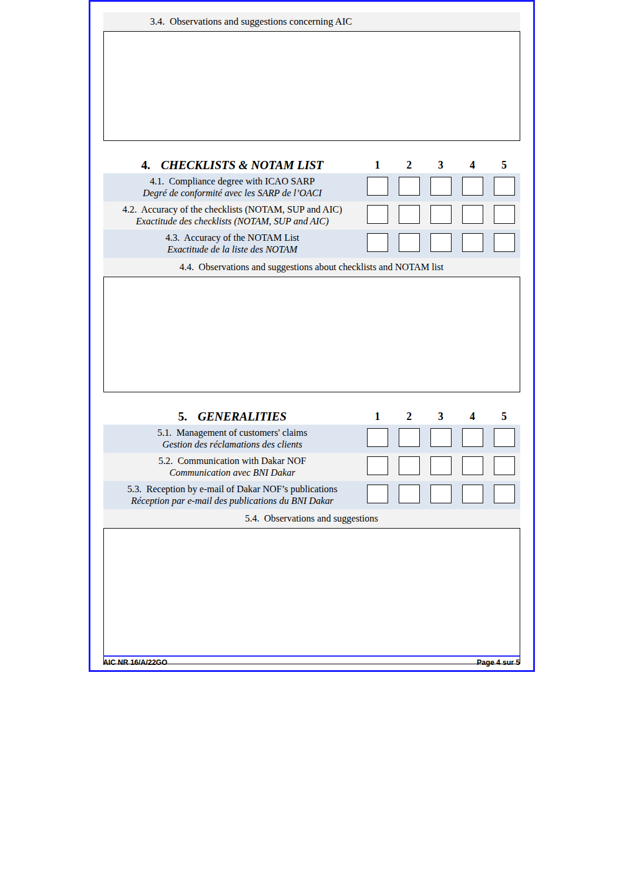3.4. Observations and suggestions concerning AIC
| 4. CHECKLISTS & NOTAM LIST | 1 | 2 | 3 | 4 | 5 |
| 4.1. Compliance degree with ICAO SARP Degré de conformité avec les SARP de l’OACI | | | | | |
| 4.2. Accuracy of the checklists (NOTAM, SUP and AIC) Exactitude des checklists (NOTAM, SUP and AIC) | | | | | |
| 4.3. Accuracy of the NOTAM List Exactitude de la liste des NOTAM | | | | | |
| 4.4. Observations and suggestions about checklists and NOTAM list |
| 5. GENERALITIES | 1 | 2 | 3 | 4 | 5 |
| 5.1. Management of customers' claims Gestion des réclamations des clients | | | | | |
| 5.2. Communication with Dakar NOF Communication avec BNI Dakar | | | | | |
| 5.3. Reception by e-mail of Dakar NOF’s publications Réception par e-mail des publications du BNI Dakar | | | | | |
| 5.4. Observations and suggestions |
AIC NR 16/A/22GO Page 4 sur 5